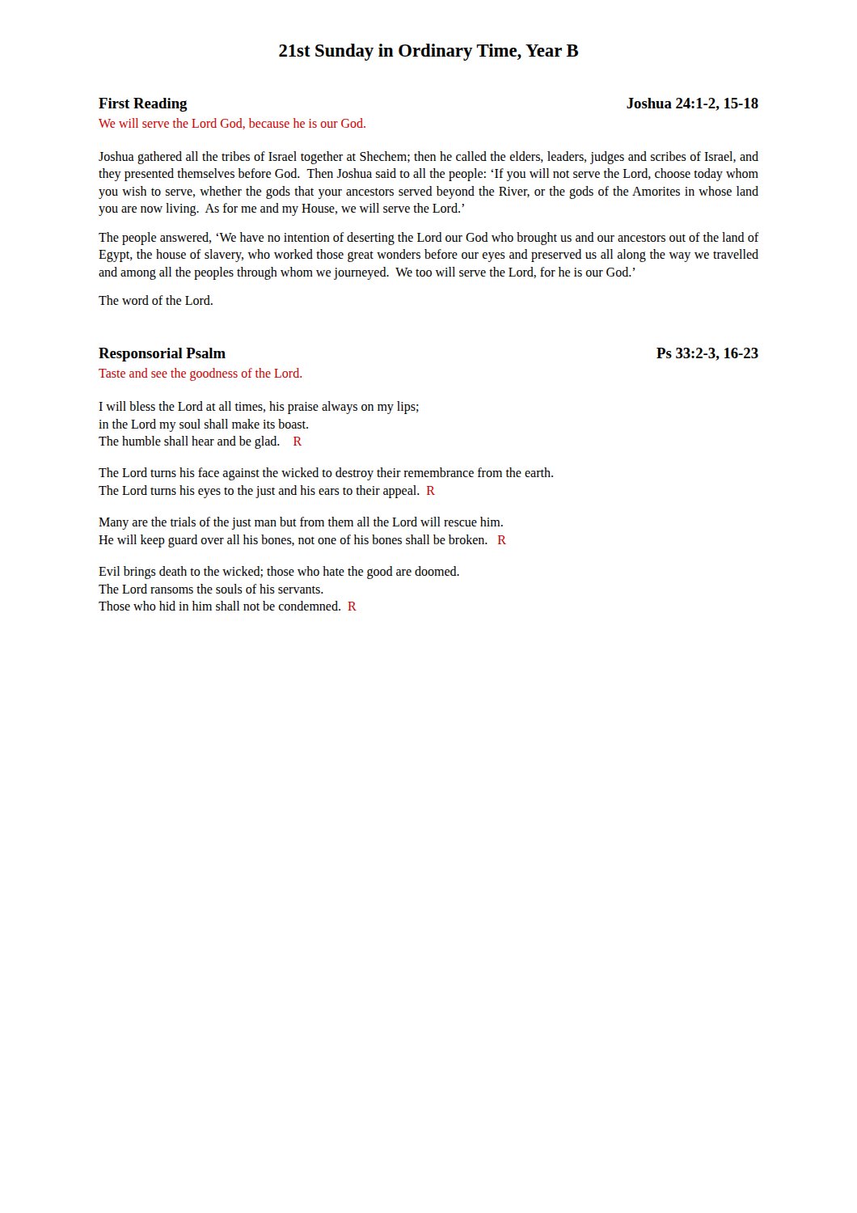21st Sunday in Ordinary Time, Year B
First Reading Joshua 24:1-2, 15-18
We will serve the Lord God, because he is our God.
Joshua gathered all the tribes of Israel together at Shechem; then he called the elders, leaders, judges and scribes of Israel, and they presented themselves before God. Then Joshua said to all the people: ‘If you will not serve the Lord, choose today whom you wish to serve, whether the gods that your ancestors served beyond the River, or the gods of the Amorites in whose land you are now living. As for me and my House, we will serve the Lord.’
The people answered, ‘We have no intention of deserting the Lord our God who brought us and our ancestors out of the land of Egypt, the house of slavery, who worked those great wonders before our eyes and preserved us all along the way we travelled and among all the peoples through whom we journeyed. We too will serve the Lord, for he is our God.’
The word of the Lord.
Responsorial Psalm Ps 33:2-3, 16-23
Taste and see the goodness of the Lord.
I will bless the Lord at all times, his praise always on my lips;
in the Lord my soul shall make its boast.
The humble shall hear and be glad. R
The Lord turns his face against the wicked to destroy their remembrance from the earth.
The Lord turns his eyes to the just and his ears to their appeal. R
Many are the trials of the just man but from them all the Lord will rescue him.
He will keep guard over all his bones, not one of his bones shall be broken. R
Evil brings death to the wicked; those who hate the good are doomed.
The Lord ransoms the souls of his servants.
Those who hid in him shall not be condemned. R